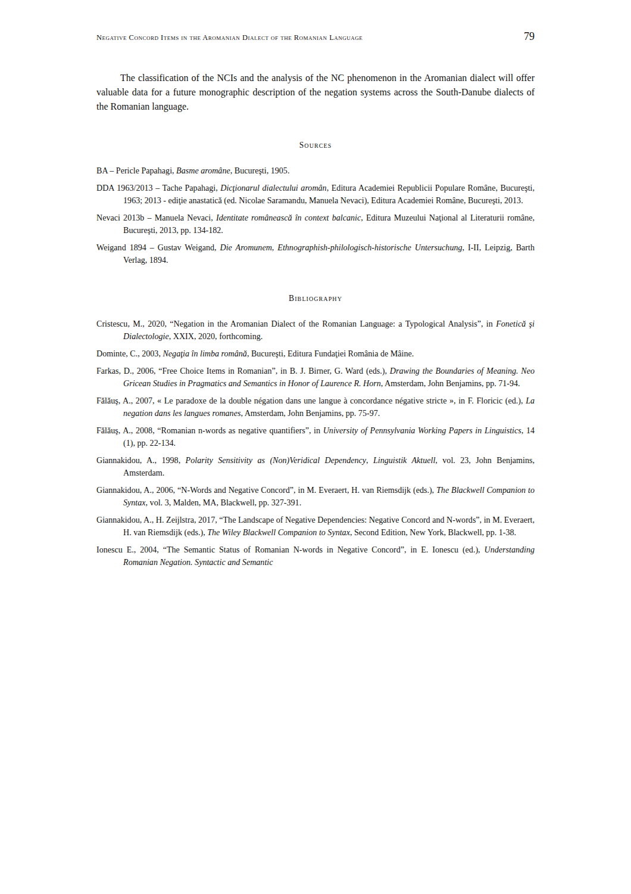Negative Concord Items in the Aromanian Dialect of the Romanian Language 79
The classification of the NCIs and the analysis of the NC phenomenon in the Aromanian dialect will offer valuable data for a future monographic description of the negation systems across the South-Danube dialects of the Romanian language.
Sources
BA – Pericle Papahagi, Basme aromâne, Bucureşti, 1905.
DDA 1963/2013 – Tache Papahagi, Dicţionarul dialectului aromân, Editura Academiei Republicii Populare Române, Bucureşti, 1963; 2013 - ediţie anastatică (ed. Nicolae Saramandu, Manuela Nevaci), Editura Academiei Române, Bucureşti, 2013.
Nevaci 2013b – Manuela Nevaci, Identitate românească în context balcanic, Editura Muzeului Naţional al Literaturii române, Bucureşti, 2013, pp. 134-182.
Weigand 1894 – Gustav Weigand, Die Aromunem, Ethnographish-philologisch-historische Untersuchung, I-II, Leipzig, Barth Verlag, 1894.
Bibliography
Cristescu, M., 2020, “Negation in the Aromanian Dialect of the Romanian Language: a Typological Analysis”, in Fonetică şi Dialectologie, XXIX, 2020, forthcoming.
Dominte, C., 2003, Negaţia în limba română, Bucureşti, Editura Fundaţiei România de Mâine.
Farkas, D., 2006, “Free Choice Items in Romanian”, in B. J. Birner, G. Ward (eds.), Drawing the Boundaries of Meaning. Neo Gricean Studies in Pragmatics and Semantics in Honor of Laurence R. Horn, Amsterdam, John Benjamins, pp. 71-94.
Fălăuş, A., 2007, « Le paradoxe de la double négation dans une langue à concordance négative stricte », in F. Floricic (ed.), La negation dans les langues romanes, Amsterdam, John Benjamins, pp. 75-97.
Fălăuş, A., 2008, “Romanian n-words as negative quantifiers”, in University of Pennsylvania Working Papers in Linguistics, 14 (1), pp. 22-134.
Giannakidou, A., 1998, Polarity Sensitivity as (Non)Veridical Dependency, Linguistik Aktuell, vol. 23, John Benjamins, Amsterdam.
Giannakidou, A., 2006, “N-Words and Negative Concord”, in M. Everaert, H. van Riemsdijk (eds.), The Blackwell Companion to Syntax, vol. 3, Malden, MA, Blackwell, pp. 327-391.
Giannakidou, A., H. Zeijlstra, 2017, “The Landscape of Negative Dependencies: Negative Concord and N-words”, in M. Everaert, H. van Riemsdijk (eds.), The Wiley Blackwell Companion to Syntax, Second Edition, New York, Blackwell, pp. 1-38.
Ionescu E., 2004, “The Semantic Status of Romanian N-words in Negative Concord”, in E. Ionescu (ed.), Understanding Romanian Negation. Syntactic and Semantic